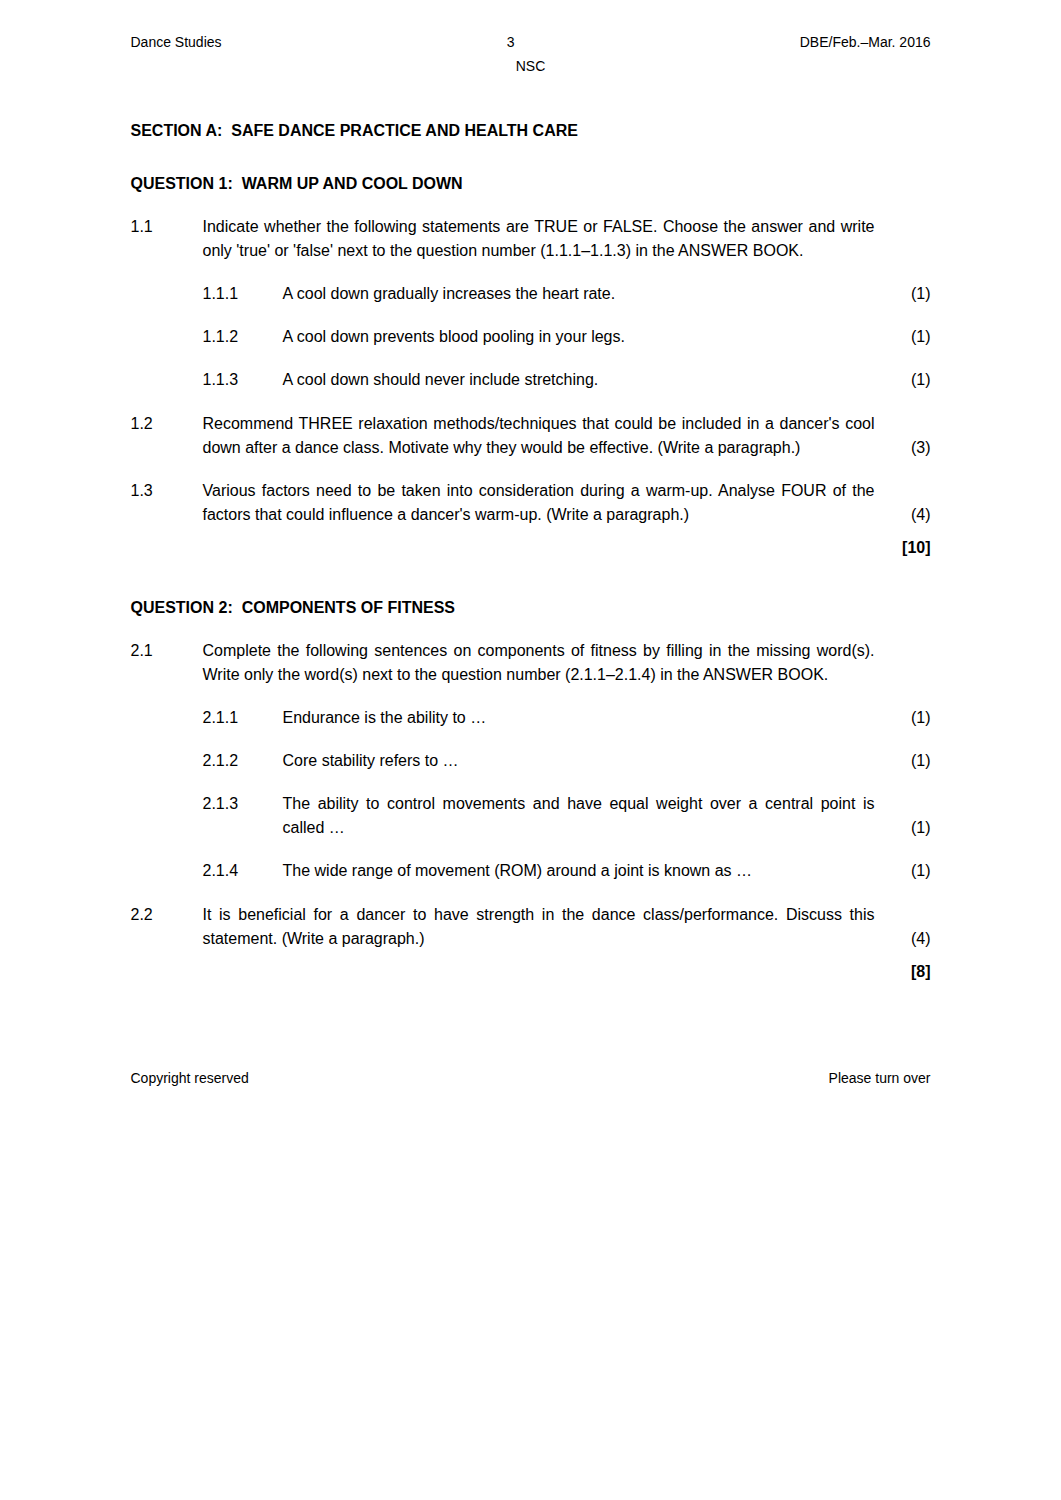Dance Studies
3
DBE/Feb.–Mar. 2016
NSC
SECTION A: SAFE DANCE PRACTICE AND HEALTH CARE
QUESTION 1: WARM UP AND COOL DOWN
1.1
Indicate whether the following statements are TRUE or FALSE. Choose the answer and write only 'true' or 'false' next to the question number (1.1.1–1.1.3) in the ANSWER BOOK.
1.1.1
A cool down gradually increases the heart rate.
(1)
1.1.2
A cool down prevents blood pooling in your legs.
(1)
1.1.3
A cool down should never include stretching.
(1)
1.2
Recommend THREE relaxation methods/techniques that could be included in a dancer's cool down after a dance class. Motivate why they would be effective. (Write a paragraph.)
(3)
1.3
Various factors need to be taken into consideration during a warm-up. Analyse FOUR of the factors that could influence a dancer's warm-up. (Write a paragraph.)
(4)
[10]
QUESTION 2: COMPONENTS OF FITNESS
2.1
Complete the following sentences on components of fitness by filling in the missing word(s). Write only the word(s) next to the question number (2.1.1–2.1.4) in the ANSWER BOOK.
2.1.1
Endurance is the ability to …
(1)
2.1.2
Core stability refers to …
(1)
2.1.3
The ability to control movements and have equal weight over a central point is called …
(1)
2.1.4
The wide range of movement (ROM) around a joint is known as …
(1)
2.2
It is beneficial for a dancer to have strength in the dance class/performance. Discuss this statement. (Write a paragraph.)
(4)
[8]
Copyright reserved
Please turn over